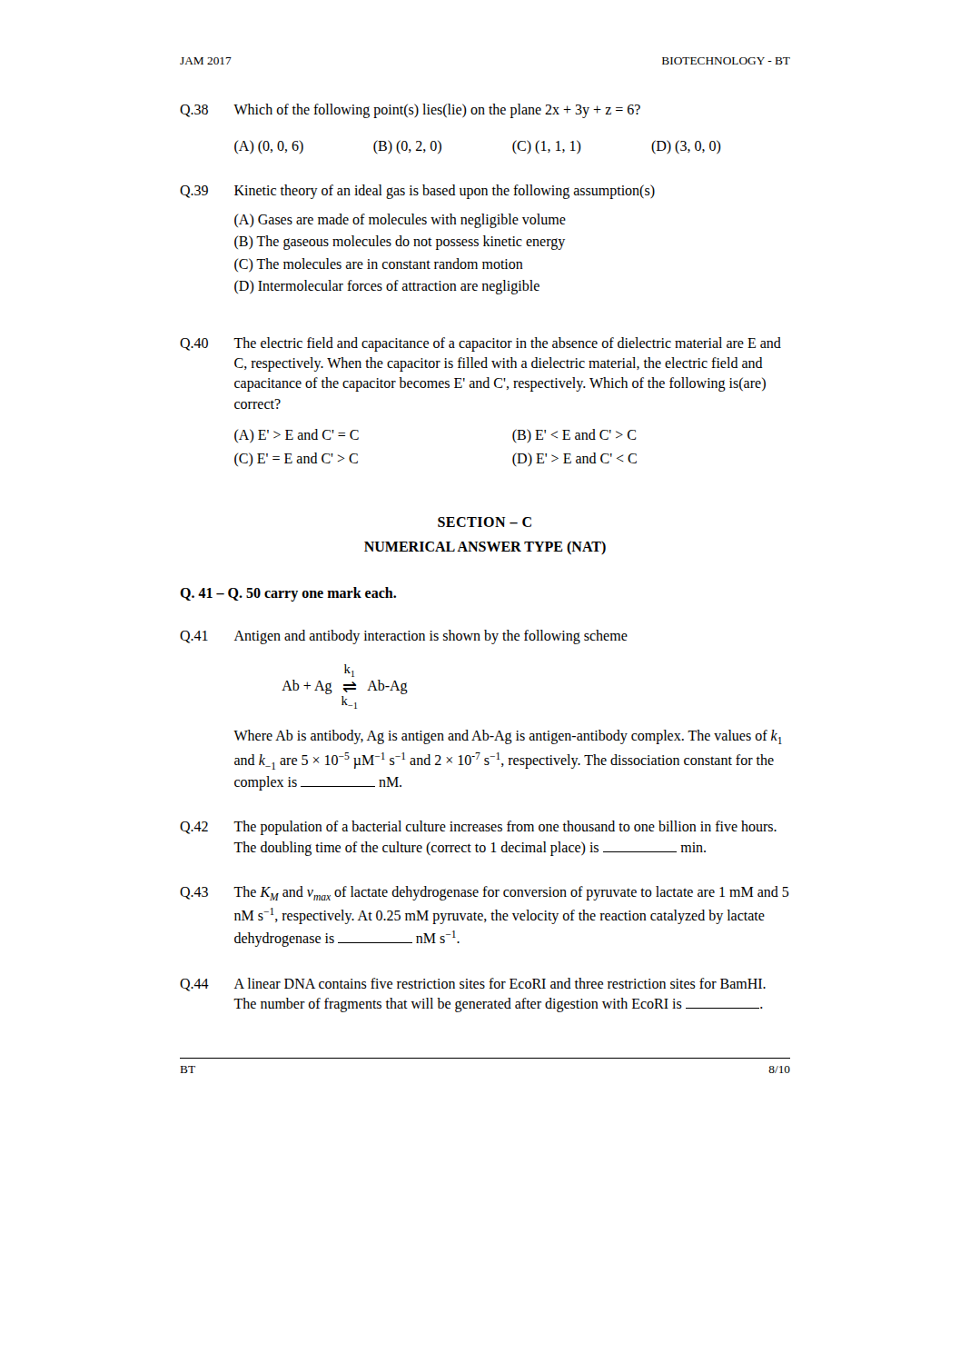JAM 2017
BIOTECHNOLOGY - BT
Q.38
Which of the following point(s) lies(lie) on the plane 2x + 3y + z = 6?
(A) (0, 0, 6)
(B) (0, 2, 0)
(C) (1, 1, 1)
(D) (3, 0, 0)
Q.39
Kinetic theory of an ideal gas is based upon the following assumption(s)
(A) Gases are made of molecules with negligible volume
(B) The gaseous molecules do not possess kinetic energy
(C) The molecules are in constant random motion
(D) Intermolecular forces of attraction are negligible
Q.40
The electric field and capacitance of a capacitor in the absence of dielectric material are E and C, respectively. When the capacitor is filled with a dielectric material, the electric field and capacitance of the capacitor becomes E' and C', respectively. Which of the following is(are) correct?
(A) E' > E and C' = C
(B) E' < E and C' > C
(C) E' = E and C' > C
(D) E' > E and C' < C
SECTION – C
NUMERICAL ANSWER TYPE (NAT)
Q. 41 – Q. 50 carry one mark each.
Q.41
Antigen and antibody interaction is shown by the following scheme
Ab + Ag k1 ⇌ k−1 Ab-Ag
Where Ab is antibody, Ag is antigen and Ab-Ag is antigen-antibody complex. The values of k1 and k−1 are 5 × 10−5 µM−1 s−1 and 2 × 10-7 s−1, respectively. The dissociation constant for the complex is nM.
Q.42
The population of a bacterial culture increases from one thousand to one billion in five hours. The doubling time of the culture (correct to 1 decimal place) is min.
Q.43
The KM and vmax of lactate dehydrogenase for conversion of pyruvate to lactate are 1 mM and 5 nM s−1, respectively. At 0.25 mM pyruvate, the velocity of the reaction catalyzed by lactate dehydrogenase is nM s−1.
Q.44
A linear DNA contains five restriction sites for EcoRI and three restriction sites for BamHI. The number of fragments that will be generated after digestion with EcoRI is .
BT
8/10